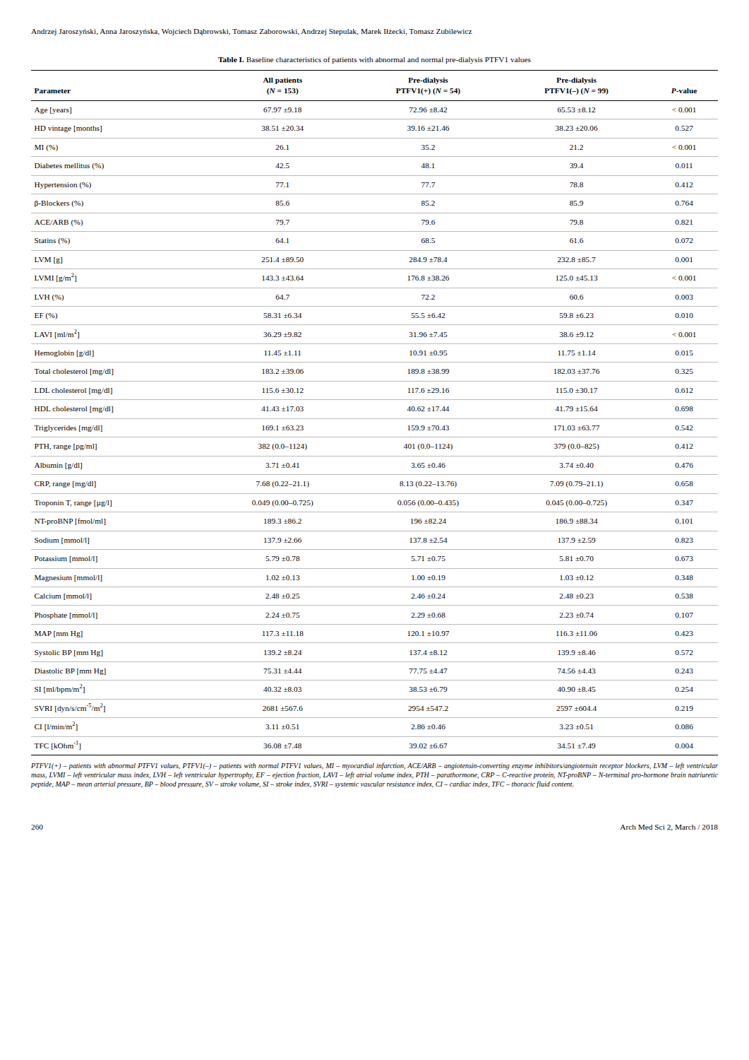Andrzej Jaroszyński, Anna Jaroszyńska, Wojciech Dąbrowski, Tomasz Zaborowski, Andrzej Stepulak, Marek Iłżecki, Tomasz Zubilewicz
Table I. Baseline characteristics of patients with abnormal and normal pre-dialysis PTFV1 values
| Parameter | All patients ( N = 153) | Pre-dialysis PTFV1(+) ( N = 54) | Pre-dialysis PTFV1(–) ( N = 99) | P -value |
| --- | --- | --- | --- | --- |
| Age [years] | 67.97 ±9.18 | 72.96 ±8.42 | 65.53 ±8.12 | < 0.001 |
| HD vintage [months] | 38.51 ±20.34 | 39.16 ±21.46 | 38.23 ±20.06 | 0.527 |
| MI (%) | 26.1 | 35.2 | 21.2 | < 0.001 |
| Diabetes mellitus (%) | 42.5 | 48.1 | 39.4 | 0.011 |
| Hypertension (%) | 77.1 | 77.7 | 78.8 | 0.412 |
| β-Blockers (%) | 85.6 | 85.2 | 85.9 | 0.764 |
| ACE/ARB (%) | 79.7 | 79.6 | 79.8 | 0.821 |
| Statins (%) | 64.1 | 68.5 | 61.6 | 0.072 |
| LVM [g] | 251.4 ±89.50 | 284.9 ±78.4 | 232.8 ±85.7 | 0.001 |
| LVMI [g/m 2 ] | 143.3 ±43.64 | 176.8 ±38.26 | 125.0 ±45.13 | < 0.001 |
| LVH (%) | 64.7 | 72.2 | 60.6 | 0.003 |
| EF (%) | 58.31 ±6.34 | 55.5 ±6.42 | 59.8 ±6.23 | 0.010 |
| LAVI [ml/m 2 ] | 36.29 ±9.82 | 31.96 ±7.45 | 38.6 ±9.12 | < 0.001 |
| Hemoglobin [g/dl] | 11.45 ±1.11 | 10.91 ±0.95 | 11.75 ±1.14 | 0.015 |
| Total cholesterol [mg/dl] | 183.2 ±39.06 | 189.8 ±38.99 | 182.03 ±37.76 | 0.325 |
| LDL cholesterol [mg/dl] | 115.6 ±30.12 | 117.6 ±29.16 | 115.0 ±30.17 | 0.612 |
| HDL cholesterol [mg/dl] | 41.43 ±17.03 | 40.62 ±17.44 | 41.79 ±15.64 | 0.698 |
| Triglycerides [mg/dl] | 169.1 ±63.23 | 159.9 ±70.43 | 171.03 ±63.77 | 0.542 |
| PTH, range [pg/ml] | 382 (0.0–1124) | 401 (0.0–1124) | 379 (0.0–825) | 0.412 |
| Albumin [g/dl] | 3.71 ±0.41 | 3.65 ±0.46 | 3.74 ±0.40 | 0.476 |
| CRP, range [mg/dl] | 7.68 (0.22–21.1) | 8.13 (0.22–13.76) | 7.09 (0.79–21.1) | 0.658 |
| Troponin T, range [µg/l] | 0.049 (0.00–0.725) | 0.056 (0.00–0.435) | 0.045 (0.00–0.725) | 0.347 |
| NT-proBNP [fmol/ml] | 189.3 ±86.2 | 196 ±82.24 | 186.9 ±88.34 | 0.101 |
| Sodium [mmol/l] | 137.9 ±2.66 | 137.8 ±2.54 | 137.9 ±2.59 | 0.823 |
| Potassium [mmol/l] | 5.79 ±0.78 | 5.71 ±0.75 | 5.81 ±0.70 | 0.673 |
| Magnesium [mmol/l] | 1.02 ±0.13 | 1.00 ±0.19 | 1.03 ±0.12 | 0.348 |
| Calcium [mmol/l] | 2.48 ±0.25 | 2.46 ±0.24 | 2.48 ±0.23 | 0.538 |
| Phosphate [mmol/l] | 2.24 ±0.75 | 2.29 ±0.68 | 2.23 ±0.74 | 0.107 |
| MAP [mm Hg] | 117.3 ±11.18 | 120.1 ±10.97 | 116.3 ±11.06 | 0.423 |
| Systolic BP [mm Hg] | 139.2 ±8.24 | 137.4 ±8.12 | 139.9 ±8.46 | 0.572 |
| Diastolic BP [mm Hg] | 75.31 ±4.44 | 77.75 ±4.47 | 74.56 ±4.43 | 0.243 |
| SI [ml/bpm/m 2 ] | 40.32 ±8.03 | 38.53 ±6.79 | 40.90 ±8.45 | 0.254 |
| SVRI [dyn/s/cm -5 /m 2 ] | 2681 ±567.6 | 2954 ±547.2 | 2597 ±604.4 | 0.219 |
| CI [l/min/m 2 ] | 3.11 ±0.51 | 2.86 ±0.46 | 3.23 ±0.51 | 0.086 |
| TFC [kOhm -1 ] | 36.08 ±7.48 | 39.02 ±6.67 | 34.51 ±7.49 | 0.004 |
PTFV1(+) – patients with abnormal PTFV1 values, PTFV1(–) – patients with normal PTFV1 values, MI – myocardial infarction, ACE/ARB – angiotensin-converting enzyme inhibitors/angiotensin receptor blockers, LVM – left ventricular mass, LVMI – left ventricular mass index, LVH – left ventricular hypertrophy, EF – ejection fraction, LAVI – left atrial volume index, PTH – parathormone, CRP – C-reactive protein, NT-proBNP – N-terminal pro-hormone brain natriuretic peptide, MAP – mean arterial pressure, BP – blood pressure, SV – stroke volume, SI – stroke index, SVRI – systemic vascular resistance index, CI – cardiac index, TFC – thoracic fluid content.
260 Arch Med Sci 2, March / 2018